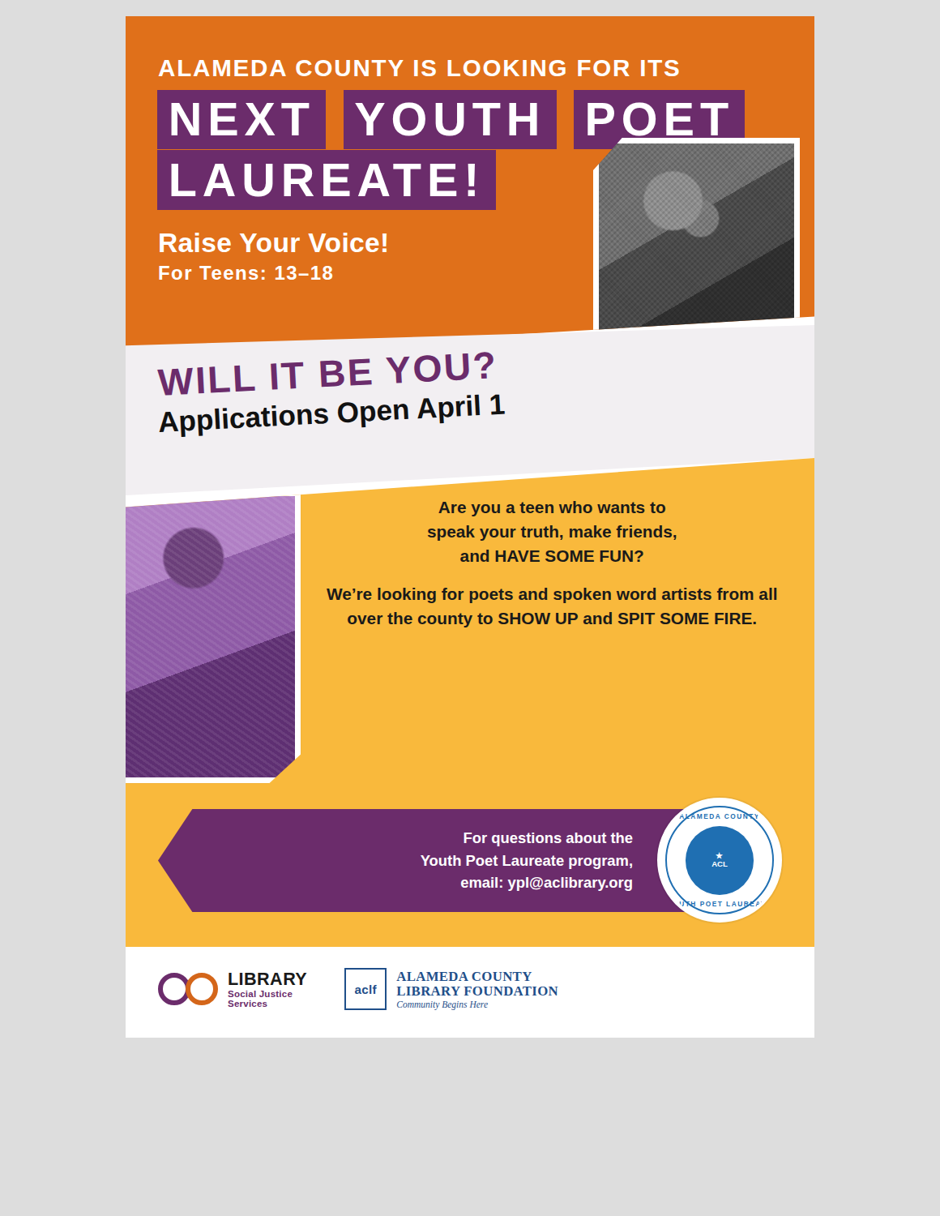Alameda County is looking for its
Next Youth Poet
Laureate!
Raise Your Voice!
For Teens: 13–18
Will it be you?
Applications Open April 1
Are you a teen who wants to
speak your truth, make friends,
and HAVE SOME FUN?
We’re looking for poets and spoken word artists from all over the county to SHOW UP and SPIT SOME FIRE.
For questions about the
Youth Poet Laureate program,
email: ypl@aclibrary.org
Alameda County ★
ACL Youth Poet Laureate
LIBRARY
Social Justice
Services
aclf
ALAMEDA COUNTY
LIBRARY FOUNDATION
Community Begins Here